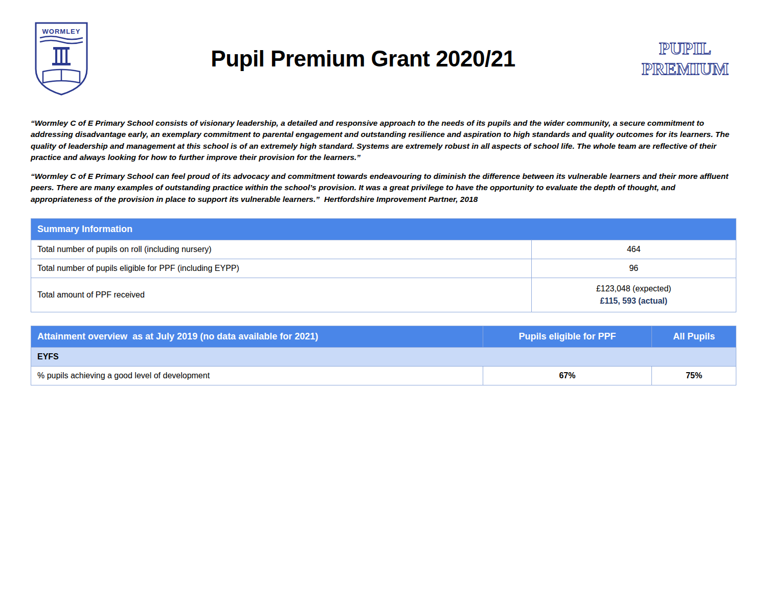WORMLEY
Pupil Premium Grant 2020/21
PUPIL PREMIUM
“Wormley C of E Primary School consists of visionary leadership, a detailed and responsive approach to the needs of its pupils and the wider community, a secure commitment to addressing disadvantage early, an exemplary commitment to parental engagement and outstanding resilience and aspiration to high standards and quality outcomes for its learners. The quality of leadership and management at this school is of an extremely high standard. Systems are extremely robust in all aspects of school life. The whole team are reflective of their practice and always looking for how to further improve their provision for the learners.”
“Wormley C of E Primary School can feel proud of its advocacy and commitment towards endeavouring to diminish the difference between its vulnerable learners and their more affluent peers. There are many examples of outstanding practice within the school’s provision. It was a great privilege to have the opportunity to evaluate the depth of thought, and appropriateness of the provision in place to support its vulnerable learners.” Hertfordshire Improvement Partner, 2018
| Summary Information |
| --- |
| Total number of pupils on roll (including nursery) | 464 |
| Total number of pupils eligible for PPF (including EYPP) | 96 |
| Total amount of PPF received | £123,048 (expected) £115, 593 (actual) |
| Attainment overview as at July 2019 (no data available for 2021) | Pupils eligible for PPF | All Pupils |
| --- | --- | --- |
| EYFS |
| % pupils achieving a good level of development | 67% | 75% |